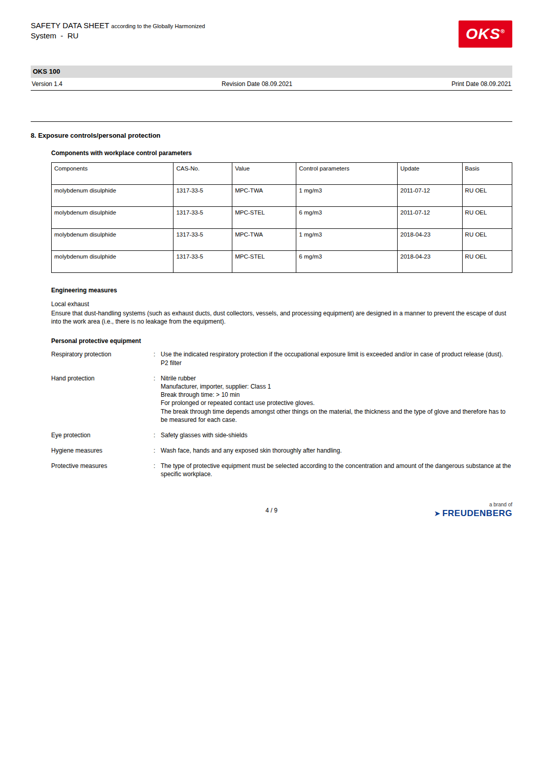SAFETY DATA SHEET according to the Globally Harmonized
System - RU
OKS®
OKS 100
Version 1.4 Revision Date 08.09.2021 Print Date 08.09.2021
8. Exposure controls/personal protection
Components with workplace control parameters
| Components | CAS-No. | Value | Control parameters | Update | Basis |
| --- | --- | --- | --- | --- | --- |
| molybdenum disulphide | 1317-33-5 | MPC-TWA | 1 mg/m3 | 2011-07-12 | RU OEL |
| molybdenum disulphide | 1317-33-5 | MPC-STEL | 6 mg/m3 | 2011-07-12 | RU OEL |
| molybdenum disulphide | 1317-33-5 | MPC-TWA | 1 mg/m3 | 2018-04-23 | RU OEL |
| molybdenum disulphide | 1317-33-5 | MPC-STEL | 6 mg/m3 | 2018-04-23 | RU OEL |
Engineering measures
Local exhaust
Ensure that dust-handling systems (such as exhaust ducts, dust collectors, vessels, and processing equipment) are designed in a manner to prevent the escape of dust into the work area (i.e., there is no leakage from the equipment).
Personal protective equipment
| Respiratory protection | : | Use the indicated respiratory protection if the occupational exposure limit is exceeded and/or in case of product release (dust). P2 filter |
| Hand protection | : | Nitrile rubber Manufacturer, importer, supplier: Class 1 Break through time: > 10 min For prolonged or repeated contact use protective gloves. The break through time depends amongst other things on the material, the thickness and the type of glove and therefore has to be measured for each case. |
| Eye protection | : | Safety glasses with side-shields |
| Hygiene measures | : | Wash face, hands and any exposed skin thoroughly after handling. |
| Protective measures | : | The type of protective equipment must be selected according to the concentration and amount of the dangerous substance at the specific workplace. |
4 / 9
a brand of
➤ FREUDENBERG